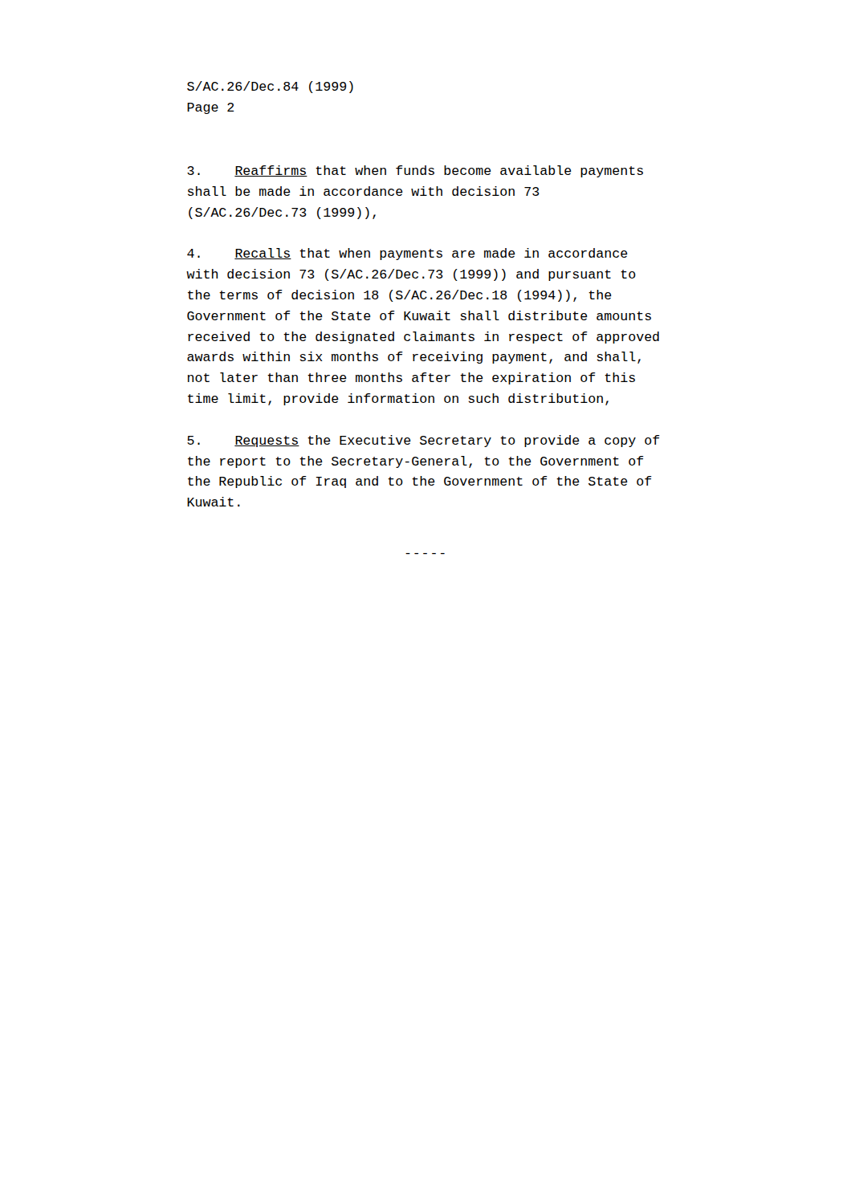S/AC.26/Dec.84 (1999) Page 2
3. Reaffirms that when funds become available payments shall be made in accordance with decision 73 (S/AC.26/Dec.73 (1999)),
4. Recalls that when payments are made in accordance with decision 73 (S/AC.26/Dec.73 (1999)) and pursuant to the terms of decision 18 (S/AC.26/Dec.18 (1994)), the Government of the State of Kuwait shall distribute amounts received to the designated claimants in respect of approved awards within six months of receiving payment, and shall, not later than three months after the expiration of this time limit, provide information on such distribution,
5. Requests the Executive Secretary to provide a copy of the report to the Secretary-General, to the Government of the Republic of Iraq and to the Government of the State of Kuwait.
-----